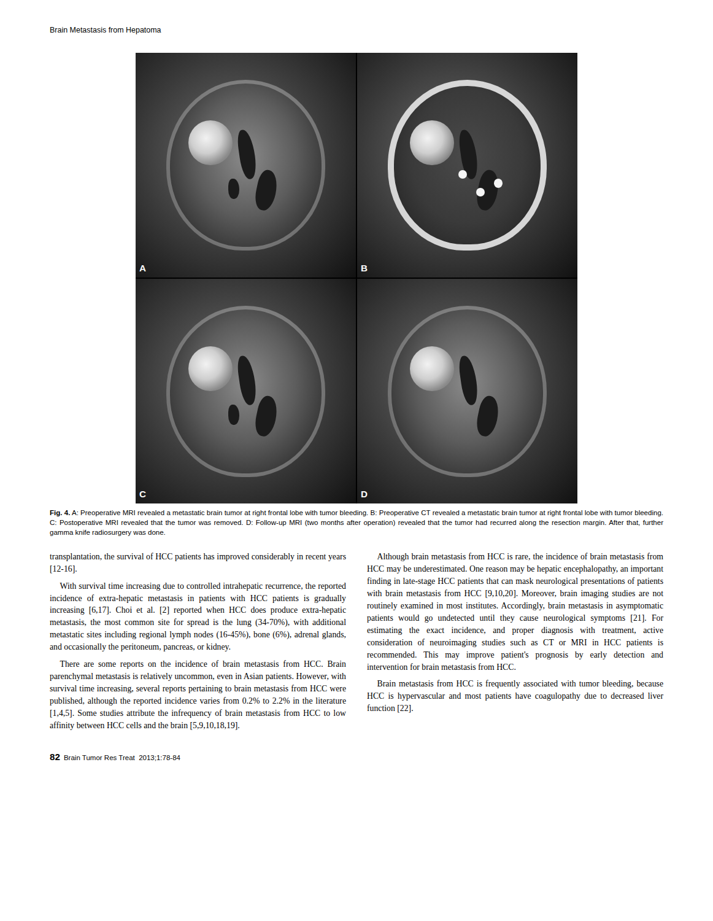Brain Metastasis from Hepatoma
A
B
C
D
Fig. 4. A: Preoperative MRI revealed a metastatic brain tumor at right frontal lobe with tumor bleeding. B: Preoperative CT revealed a metastatic brain tumor at right frontal lobe with tumor bleeding. C: Postoperative MRI revealed that the tumor was removed. D: Follow-up MRI (two months after operation) revealed that the tumor had recurred along the resection margin. After that, further gamma knife radiosurgery was done.
transplantation, the survival of HCC patients has improved considerably in recent years [12-16].
With survival time increasing due to controlled intrahepatic recurrence, the reported incidence of extra-hepatic metastasis in patients with HCC patients is gradually increasing [6,17]. Choi et al. [2] reported when HCC does produce extra-hepatic metastasis, the most common site for spread is the lung (34-70%), with additional metastatic sites including regional lymph nodes (16-45%), bone (6%), adrenal glands, and occasionally the peritoneum, pancreas, or kidney.
There are some reports on the incidence of brain metastasis from HCC. Brain parenchymal metastasis is relatively uncommon, even in Asian patients. However, with survival time increasing, several reports pertaining to brain metastasis from HCC were published, although the reported incidence varies from 0.2% to 2.2% in the literature [1,4,5]. Some studies attribute the infrequency of brain metastasis from HCC to low affinity between HCC cells and the brain [5,9,10,18,19].
Although brain metastasis from HCC is rare, the incidence of brain metastasis from HCC may be underestimated. One reason may be hepatic encephalopathy, an important finding in late-stage HCC patients that can mask neurological presentations of patients with brain metastasis from HCC [9,10,20]. Moreover, brain imaging studies are not routinely examined in most institutes. Accordingly, brain metastasis in asymptomatic patients would go undetected until they cause neurological symptoms [21]. For estimating the exact incidence, and proper diagnosis with treatment, active consideration of neuroimaging studies such as CT or MRI in HCC patients is recommended. This may improve patient's prognosis by early detection and intervention for brain metastasis from HCC.
Brain metastasis from HCC is frequently associated with tumor bleeding, because HCC is hypervascular and most patients have coagulopathy due to decreased liver function [22].
82 Brain Tumor Res Treat 2013;1:78-84